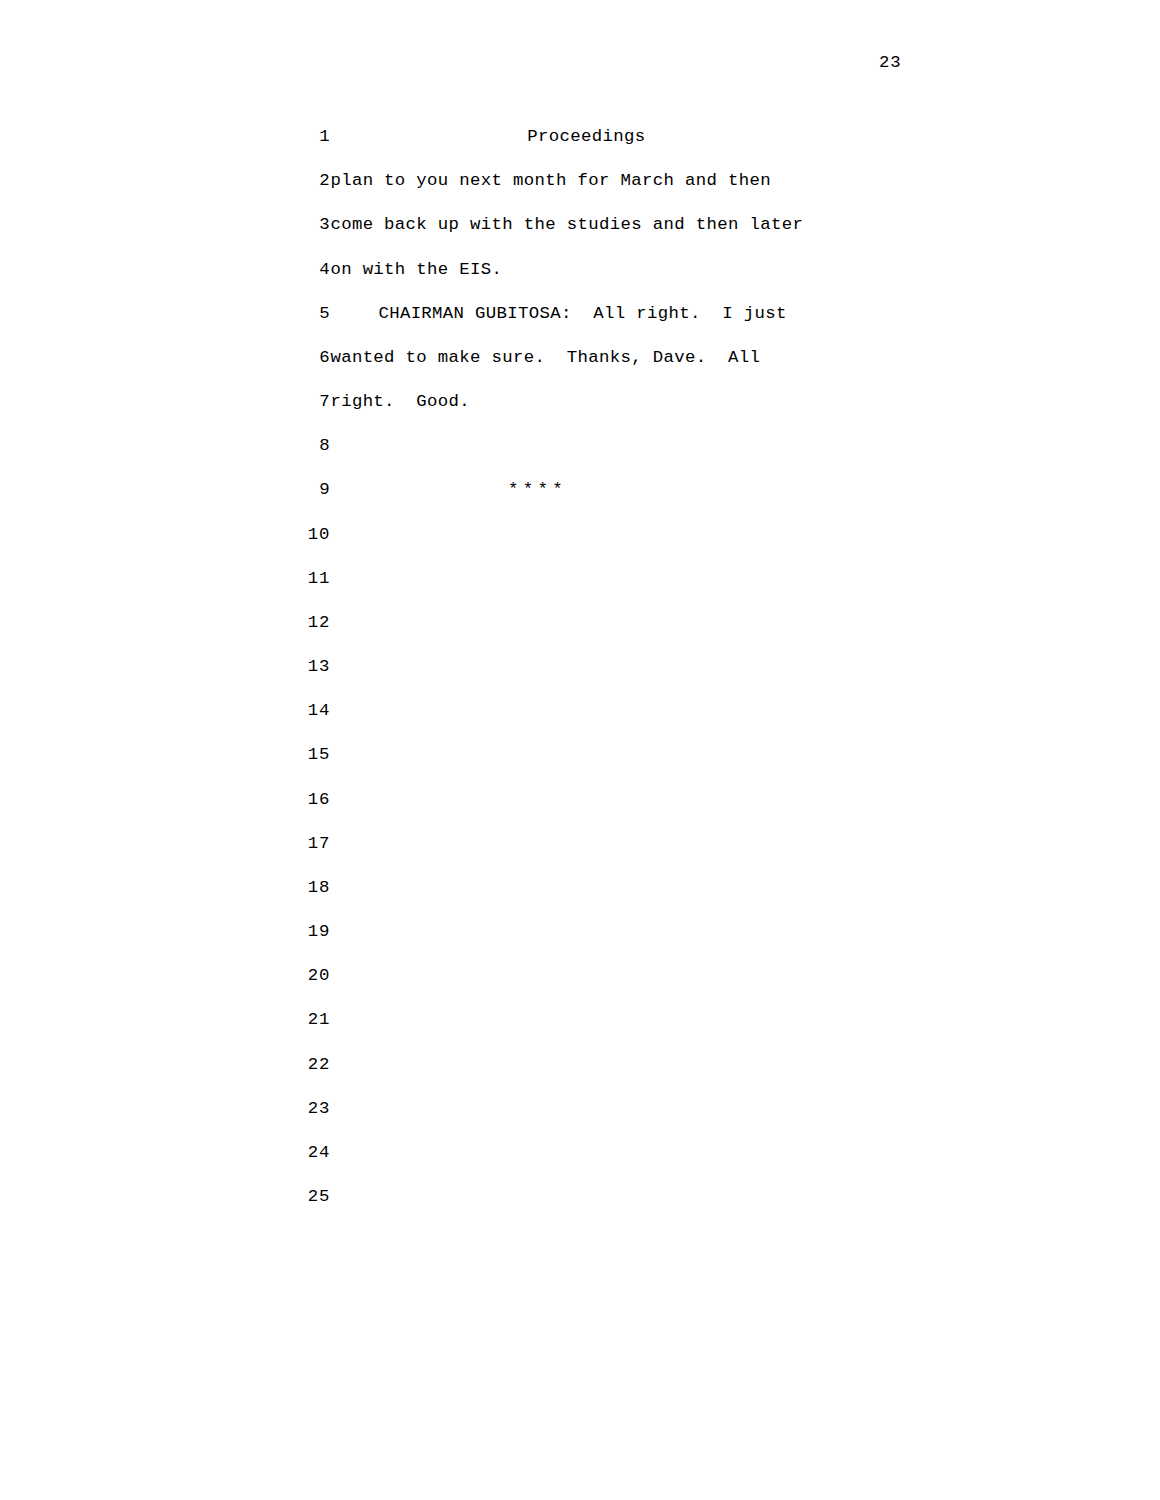23
| 1 | Proceedings |
| 2 | plan to you next month for March and then |
| 3 | come back up with the studies and then later |
| 4 | on with the EIS. |
| 5 | CHAIRMAN GUBITOSA: All right. I just |
| 6 | wanted to make sure. Thanks, Dave. All |
| 7 | right. Good. |
| 8 | |
| 9 | **** |
| 10 | |
| 11 | |
| 12 | |
| 13 | |
| 14 | |
| 15 | |
| 16 | |
| 17 | |
| 18 | |
| 19 | |
| 20 | |
| 21 | |
| 22 | |
| 23 | |
| 24 | |
| 25 | |